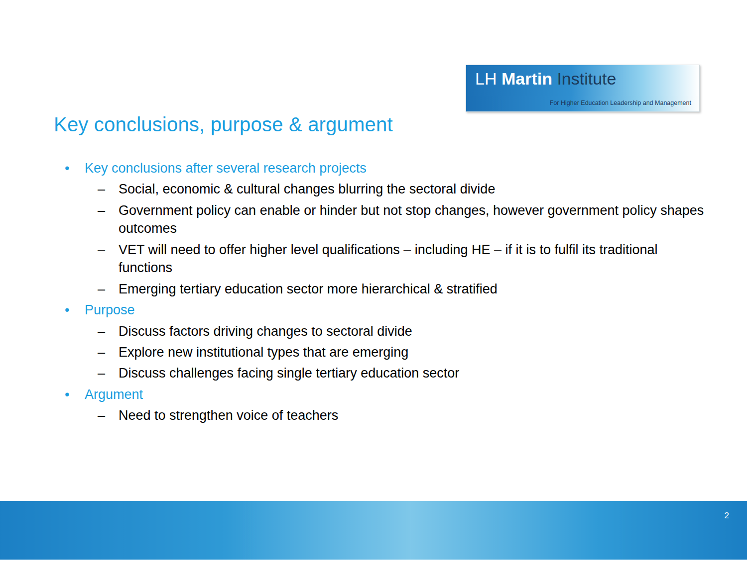LH Martin Institute
For Higher Education Leadership and Management
Key conclusions, purpose & argument
•Key conclusions after several research projects
–Social, economic & cultural changes blurring the sectoral divide
–Government policy can enable or hinder but not stop changes, however government policy shapes outcomes
–VET will need to offer higher level qualifications – including HE – if it is to fulfil its traditional functions
–Emerging tertiary education sector more hierarchical & stratified
•Purpose
–Discuss factors driving changes to sectoral divide
–Explore new institutional types that are emerging
–Discuss challenges facing single tertiary education sector
•Argument
–Need to strengthen voice of teachers
2